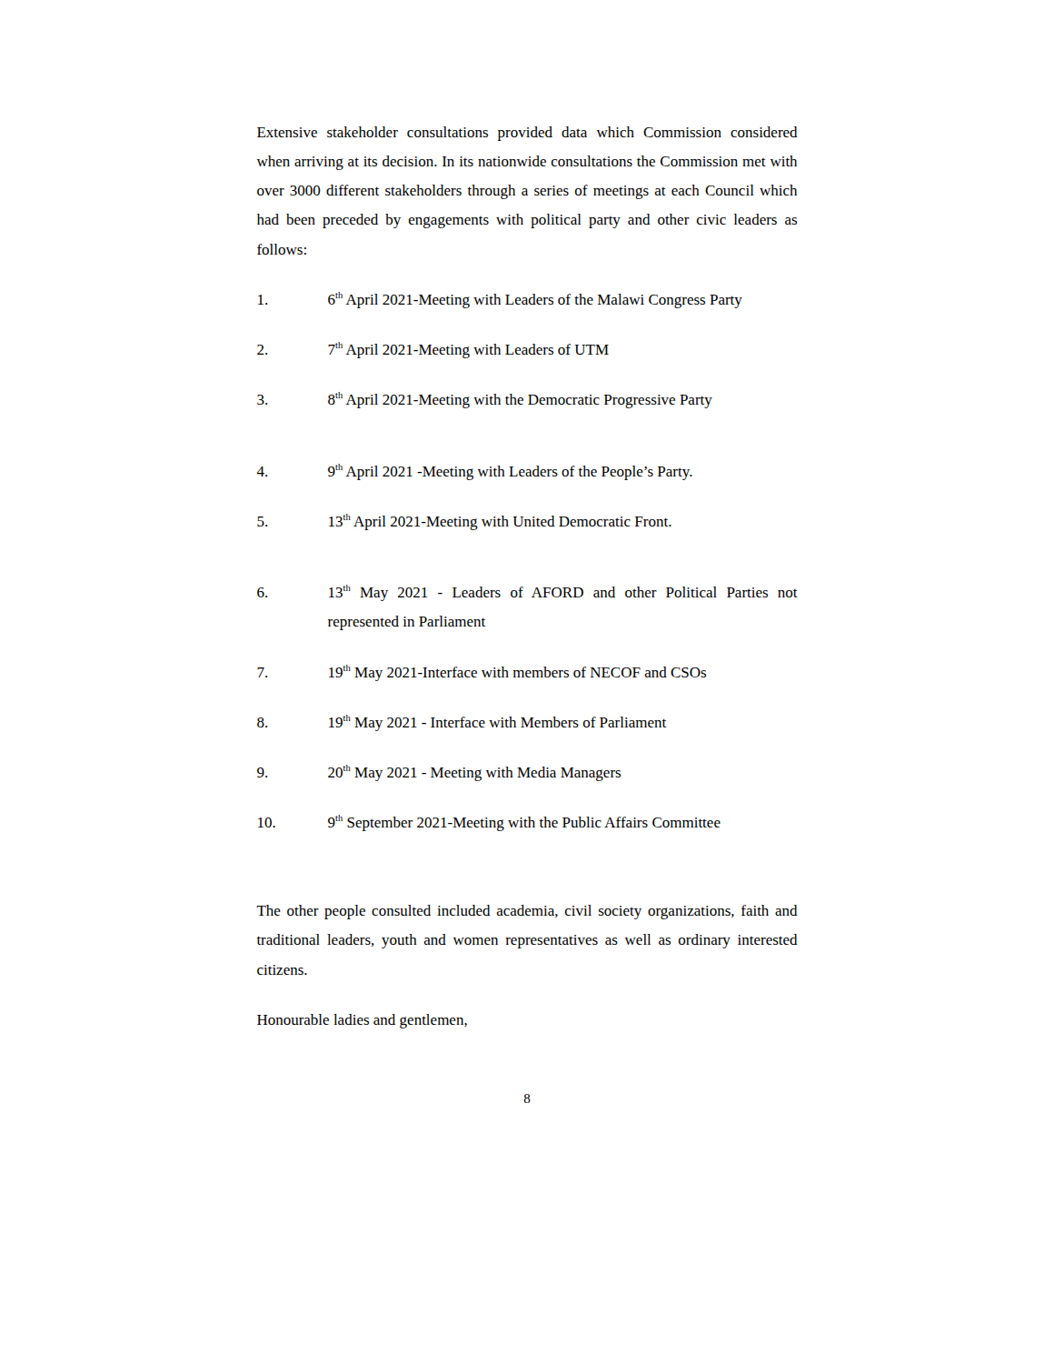Extensive stakeholder consultations provided data which Commission considered when arriving at its decision. In its nationwide consultations the Commission met with over 3000 different stakeholders through a series of meetings at each Council which had been preceded by engagements with political party and other civic leaders as follows:
6th April 2021-Meeting with Leaders of the Malawi Congress Party
7th April 2021-Meeting with Leaders of UTM
8th April 2021-Meeting with the Democratic Progressive Party
9th April 2021 -Meeting with Leaders of the People’s Party.
13th April 2021-Meeting with United Democratic Front.
13th May 2021 - Leaders of AFORD and other Political Parties not represented in Parliament
19th May 2021-Interface with members of NECOF and CSOs
19th May 2021 - Interface with Members of Parliament
20th May 2021 - Meeting with Media Managers
9th September 2021-Meeting with the Public Affairs Committee
The other people consulted included academia, civil society organizations, faith and traditional leaders, youth and women representatives as well as ordinary interested citizens.
Honourable ladies and gentlemen,
8